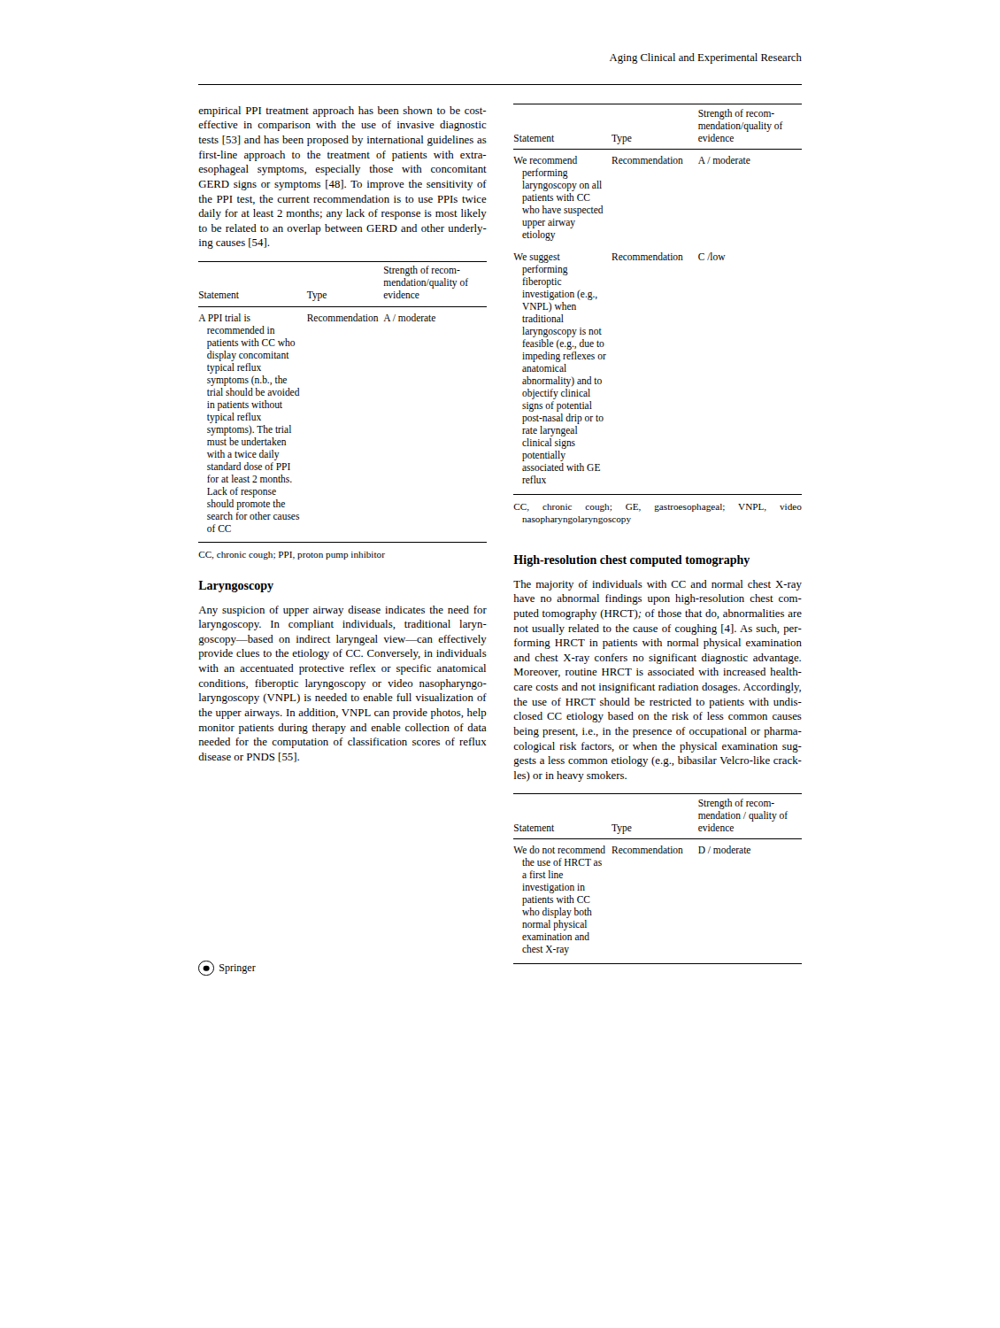Aging Clinical and Experimental Research
empirical PPI treatment approach has been shown to be cost-effective in comparison with the use of invasive diagnostic tests [53] and has been proposed by international guidelines as first-line approach to the treatment of patients with extra-esophageal symptoms, especially those with concomitant GERD signs or symptoms [48]. To improve the sensitivity of the PPI test, the current recommendation is to use PPIs twice daily for at least 2 months; any lack of response is most likely to be related to an overlap between GERD and other underlying causes [54].
| Statement | Type | Strength of recom- mendation/quality of evidence |
| --- | --- | --- |
| A PPI trial is recommended in patients with CC who display concomitant typical reflux symptoms (n.b., the trial should be avoided in patients without typical reflux symptoms). The trial must be undertaken with a twice daily standard dose of PPI for at least 2 months. Lack of response should promote the search for other causes of CC | Recommendation | A / moderate |
CC, chronic cough; PPI, proton pump inhibitor
Laryngoscopy
Any suspicion of upper airway disease indicates the need for laryngoscopy. In compliant individuals, traditional laryngoscopy—based on indirect laryngeal view—can effectively provide clues to the etiology of CC. Conversely, in individuals with an accentuated protective reflex or specific anatomical conditions, fiberoptic laryngoscopy or video nasopharyngolaryngoscopy (VNPL) is needed to enable full visualization of the upper airways. In addition, VNPL can provide photos, help monitor patients during therapy and enable collection of data needed for the computation of classification scores of reflux disease or PNDS [55].
| Statement | Type | Strength of recom- mendation/quality of evidence |
| --- | --- | --- |
| We recommend performing laryngoscopy on all patients with CC who have suspected upper airway etiology | Recommendation | A / moderate |
| We suggest performing fiberoptic investigation (e.g., VNPL) when traditional laryngoscopy is not feasible (e.g., due to impeding reflexes or anatomical abnormality) and to objectify clinical signs of potential post-nasal drip or to rate laryngeal clinical signs potentially associated with GE reflux | Recommendation | C /low |
CC, chronic cough; GE, gastroesophageal; VNPL, video nasopharyngolaryngoscopy
High-resolution chest computed tomography
The majority of individuals with CC and normal chest X-ray have no abnormal findings upon high-resolution chest computed tomography (HRCT); of those that do, abnormalities are not usually related to the cause of coughing [4]. As such, performing HRCT in patients with normal physical examination and chest X-ray confers no significant diagnostic advantage. Moreover, routine HRCT is associated with increased healthcare costs and not insignificant radiation dosages. Accordingly, the use of HRCT should be restricted to patients with undisclosed CC etiology based on the risk of less common causes being present, i.e., in the presence of occupational or pharmacological risk factors, or when the physical examination suggests a less common etiology (e.g., bibasilar Velcro-like crackles) or in heavy smokers.
| Statement | Type | Strength of recom- mendation / quality of evidence |
| --- | --- | --- |
| We do not recommend the use of HRCT as a first line investigation in patients with CC who display both normal physical examination and chest X-ray | Recommendation | D / moderate |
Springer